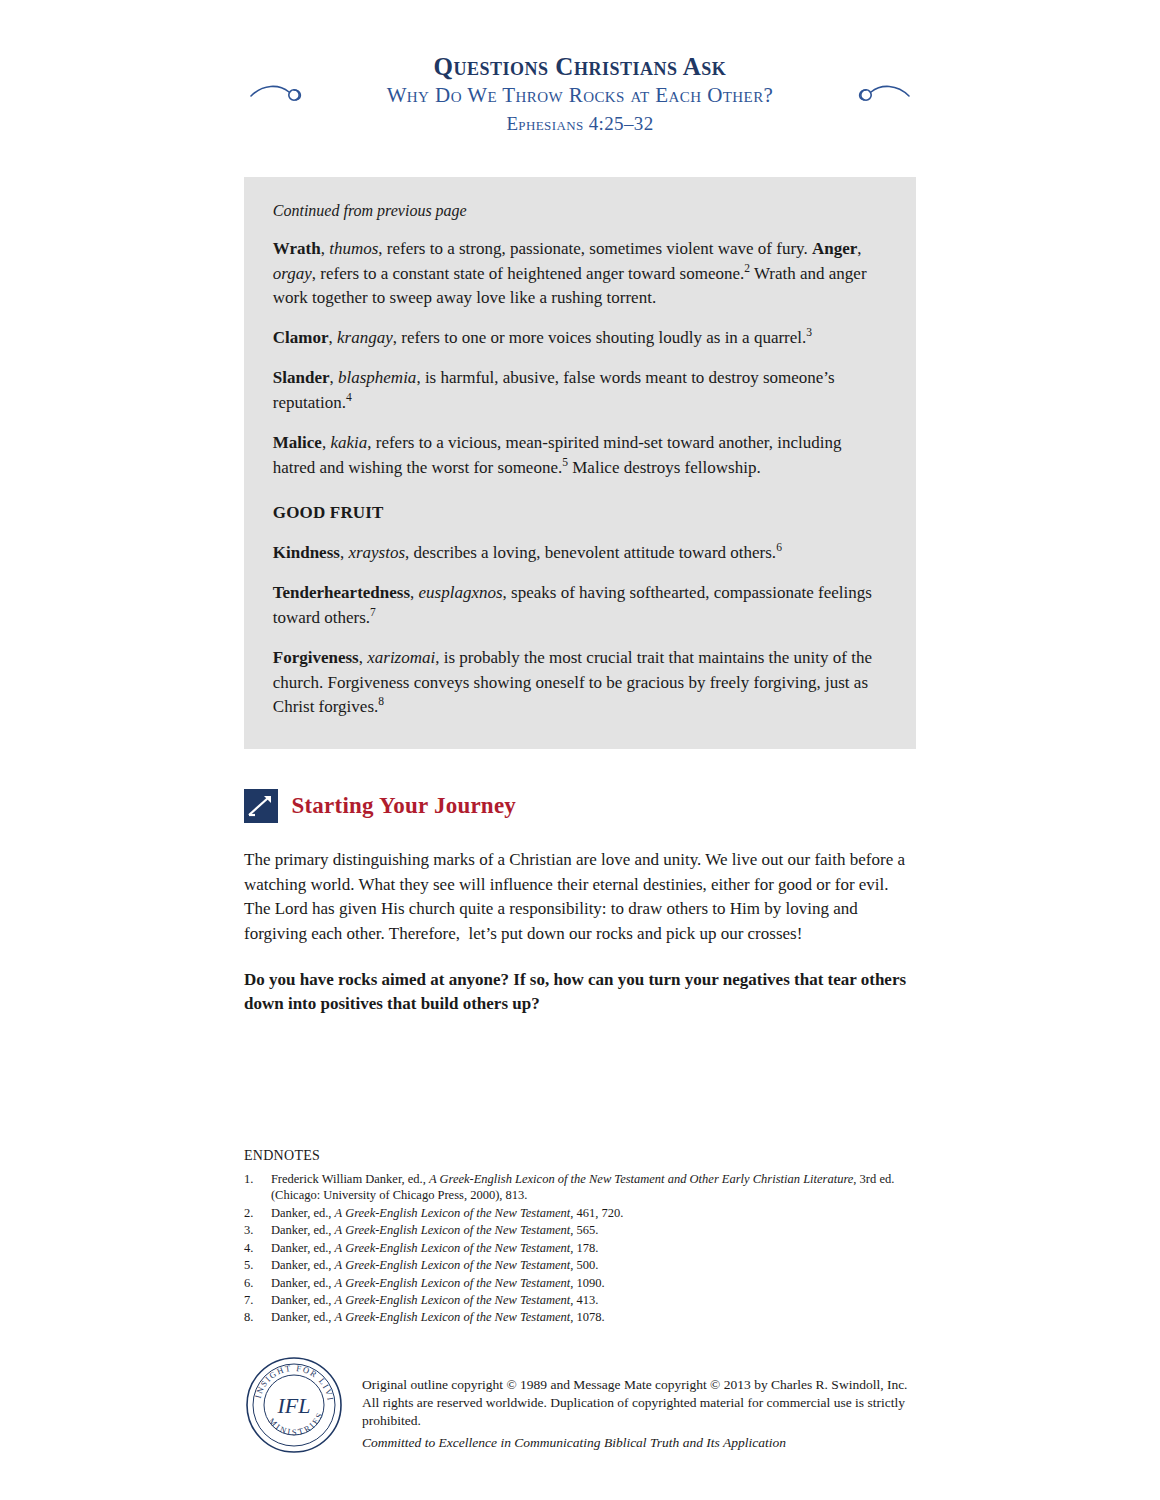Questions Christians Ask
Why Do We Throw Rocks at Each Other?
Ephesians 4:25–32
Continued from previous page
Wrath, thumos, refers to a strong, passionate, sometimes violent wave of fury. Anger, orgay, refers to a constant state of heightened anger toward someone.2 Wrath and anger work together to sweep away love like a rushing torrent.
Clamor, krangay, refers to one or more voices shouting loudly as in a quarrel.3
Slander, blasphemia, is harmful, abusive, false words meant to destroy someone’s reputation.4
Malice, kakia, refers to a vicious, mean-spirited mind-set toward another, including hatred and wishing the worst for someone.5 Malice destroys fellowship.
GOOD FRUIT
Kindness, xraystos, describes a loving, benevolent attitude toward others.6
Tenderheartedness, eusplagxnos, speaks of having softhearted, compassionate feelings toward others.7
Forgiveness, xarizomai, is probably the most crucial trait that maintains the unity of the church. Forgiveness conveys showing oneself to be gracious by freely forgiving, just as Christ forgives.8
Starting Your Journey
The primary distinguishing marks of a Christian are love and unity. We live out our faith before a watching world. What they see will influence their eternal destinies, either for good or for evil. The Lord has given His church quite a responsibility: to draw others to Him by loving and forgiving each other. Therefore, let’s put down our rocks and pick up our crosses!
Do you have rocks aimed at anyone? If so, how can you turn your negatives that tear others down into positives that build others up?
ENDNOTES
1. Frederick William Danker, ed., A Greek-English Lexicon of the New Testament and Other Early Christian Literature, 3rd ed. (Chicago: University of Chicago Press, 2000), 813.
2. Danker, ed., A Greek-English Lexicon of the New Testament, 461, 720.
3. Danker, ed., A Greek-English Lexicon of the New Testament, 565.
4. Danker, ed., A Greek-English Lexicon of the New Testament, 178.
5. Danker, ed., A Greek-English Lexicon of the New Testament, 500.
6. Danker, ed., A Greek-English Lexicon of the New Testament, 1090.
7. Danker, ed., A Greek-English Lexicon of the New Testament, 413.
8. Danker, ed., A Greek-English Lexicon of the New Testament, 1078.
INSIGHT FOR LIVING MINISTRIES IFL
Original outline copyright © 1989 and Message Mate copyright © 2013 by Charles R. Swindoll, Inc.
All rights are reserved worldwide. Duplication of copyrighted material for commercial use is strictly prohibited.
Committed to Excellence in Communicating Biblical Truth and Its Application